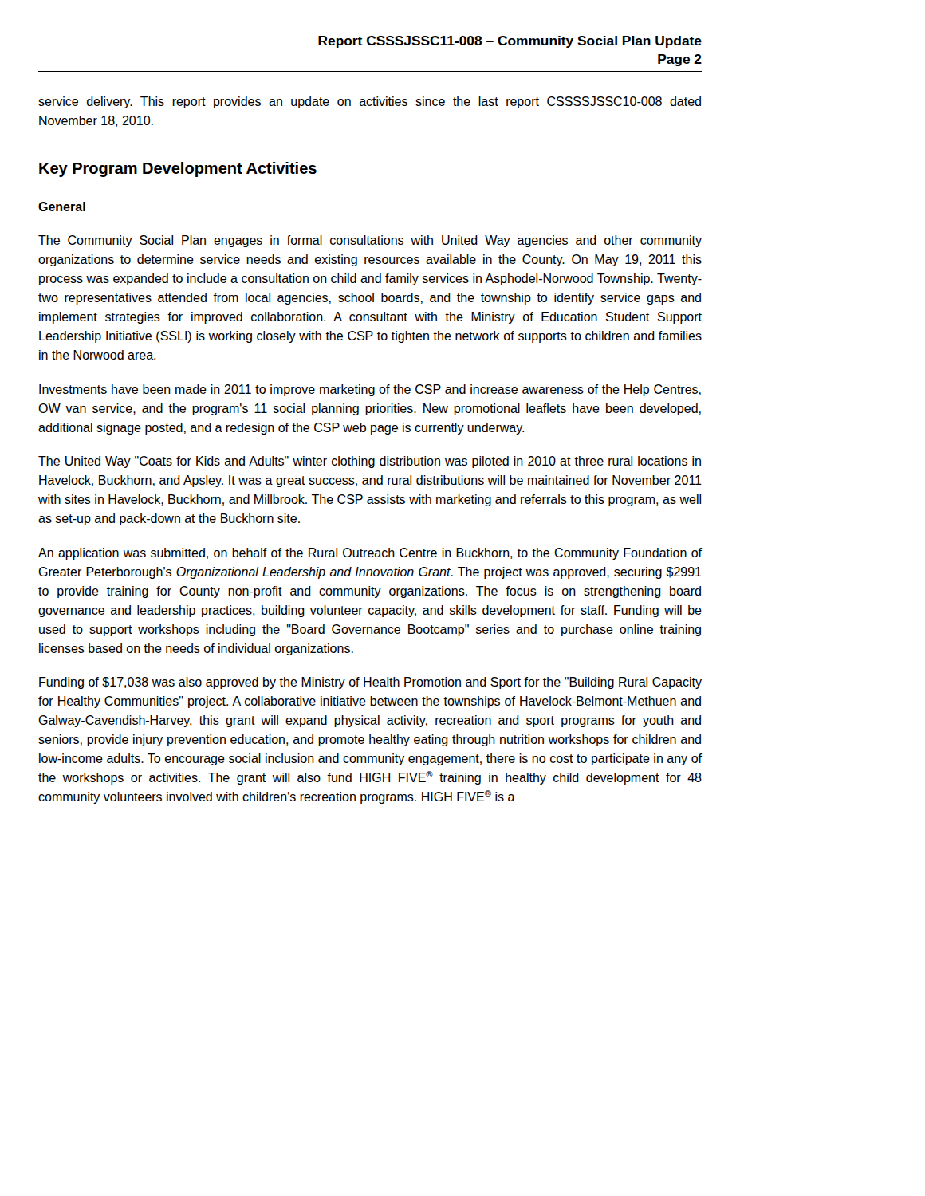Report CSSSJSSC11-008 – Community Social Plan Update Page 2
service delivery. This report provides an update on activities since the last report CSSSSJSSC10-008 dated November 18, 2010.
Key Program Development Activities
General
The Community Social Plan engages in formal consultations with United Way agencies and other community organizations to determine service needs and existing resources available in the County. On May 19, 2011 this process was expanded to include a consultation on child and family services in Asphodel-Norwood Township. Twenty-two representatives attended from local agencies, school boards, and the township to identify service gaps and implement strategies for improved collaboration. A consultant with the Ministry of Education Student Support Leadership Initiative (SSLI) is working closely with the CSP to tighten the network of supports to children and families in the Norwood area.
Investments have been made in 2011 to improve marketing of the CSP and increase awareness of the Help Centres, OW van service, and the program's 11 social planning priorities. New promotional leaflets have been developed, additional signage posted, and a redesign of the CSP web page is currently underway.
The United Way "Coats for Kids and Adults" winter clothing distribution was piloted in 2010 at three rural locations in Havelock, Buckhorn, and Apsley. It was a great success, and rural distributions will be maintained for November 2011 with sites in Havelock, Buckhorn, and Millbrook. The CSP assists with marketing and referrals to this program, as well as set-up and pack-down at the Buckhorn site.
An application was submitted, on behalf of the Rural Outreach Centre in Buckhorn, to the Community Foundation of Greater Peterborough's Organizational Leadership and Innovation Grant. The project was approved, securing $2991 to provide training for County non-profit and community organizations. The focus is on strengthening board governance and leadership practices, building volunteer capacity, and skills development for staff. Funding will be used to support workshops including the "Board Governance Bootcamp" series and to purchase online training licenses based on the needs of individual organizations.
Funding of $17,038 was also approved by the Ministry of Health Promotion and Sport for the "Building Rural Capacity for Healthy Communities" project. A collaborative initiative between the townships of Havelock-Belmont-Methuen and Galway-Cavendish-Harvey, this grant will expand physical activity, recreation and sport programs for youth and seniors, provide injury prevention education, and promote healthy eating through nutrition workshops for children and low-income adults. To encourage social inclusion and community engagement, there is no cost to participate in any of the workshops or activities. The grant will also fund HIGH FIVE® training in healthy child development for 48 community volunteers involved with children's recreation programs. HIGH FIVE® is a